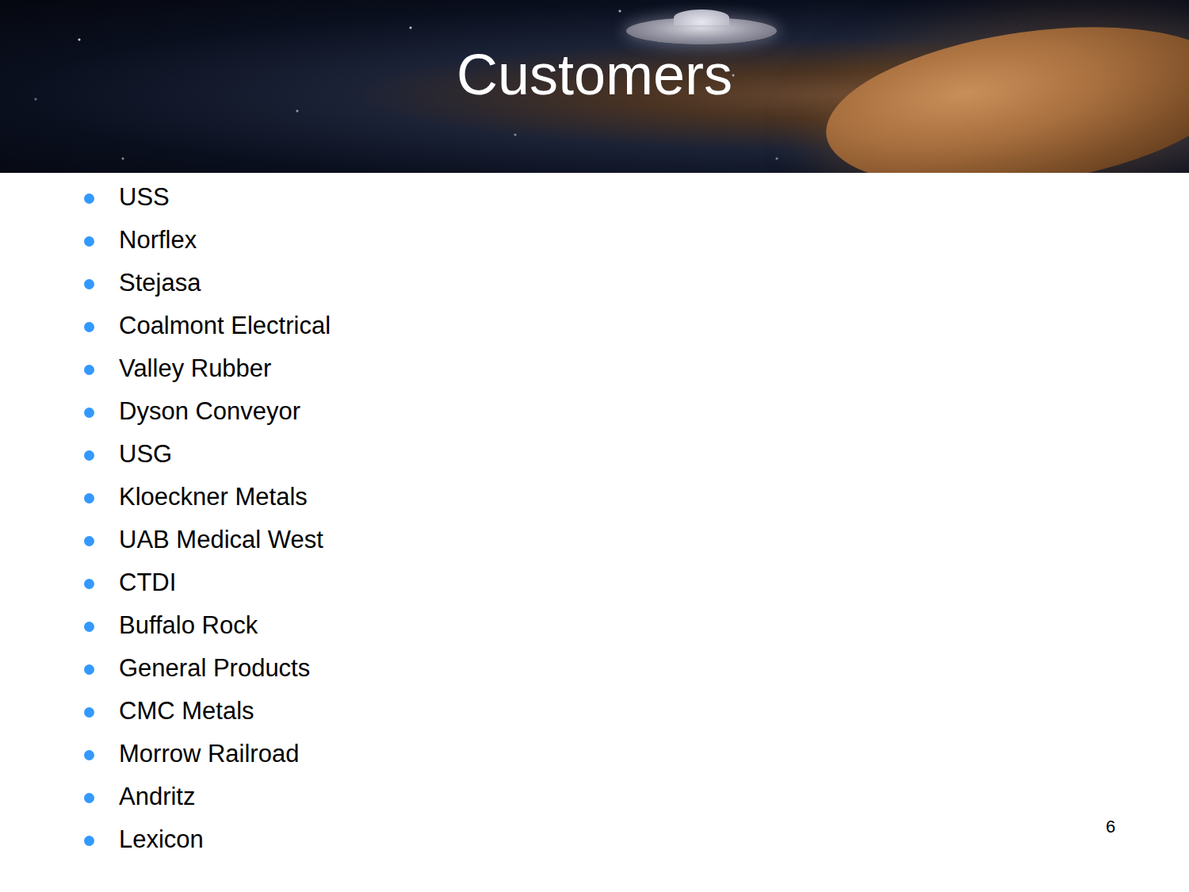Customers
USS
Norflex
Stejasa
Coalmont Electrical
Valley Rubber
Dyson Conveyor
USG
Kloeckner Metals
UAB Medical West
CTDI
Buffalo Rock
General Products
CMC Metals
Morrow Railroad
Andritz
Lexicon
6